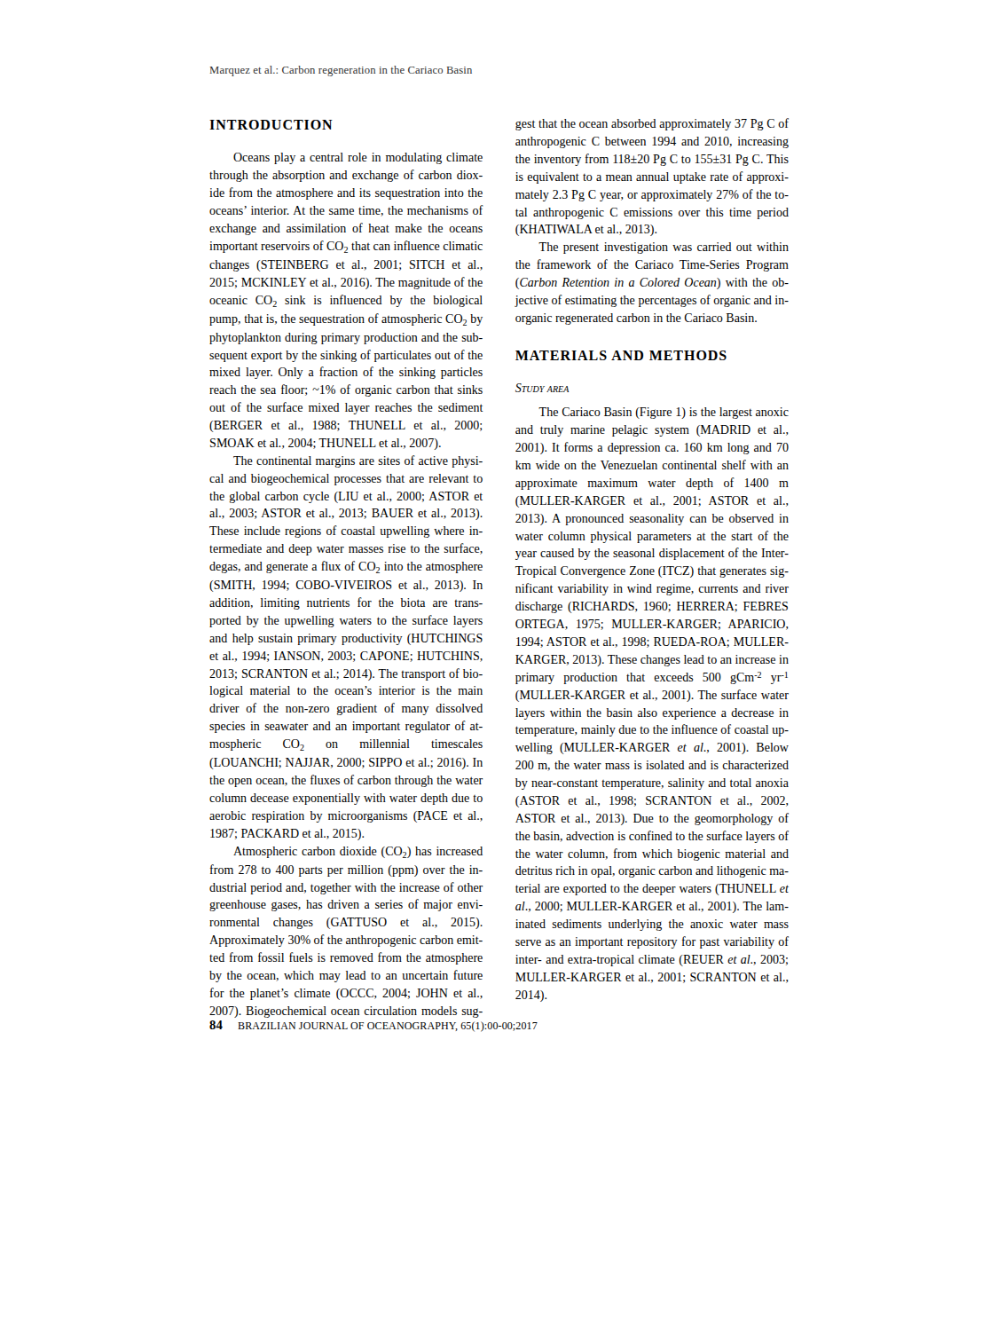Marquez et al.: Carbon regeneration in the Cariaco Basin
INTRODUCTION
Oceans play a central role in modulating climate through the absorption and exchange of carbon dioxide from the atmosphere and its sequestration into the oceans’ interior. At the same time, the mechanisms of exchange and assimilation of heat make the oceans important reservoirs of CO2 that can influence climatic changes (STEINBERG et al., 2001; SITCH et al., 2015; MCKINLEY et al., 2016). The magnitude of the oceanic CO2 sink is influenced by the biological pump, that is, the sequestration of atmospheric CO2 by phytoplankton during primary production and the subsequent export by the sinking of particulates out of the mixed layer. Only a fraction of the sinking particles reach the sea floor; ~1% of organic carbon that sinks out of the surface mixed layer reaches the sediment (BERGER et al., 1988; THUNELL et al., 2000; SMOAK et al., 2004; THUNELL et al., 2007).
The continental margins are sites of active physical and biogeochemical processes that are relevant to the global carbon cycle (LIU et al., 2000; ASTOR et al., 2003; ASTOR et al., 2013; BAUER et al., 2013). These include regions of coastal upwelling where intermediate and deep water masses rise to the surface, degas, and generate a flux of CO2 into the atmosphere (SMITH, 1994; COBO-VIVEIROS et al., 2013). In addition, limiting nutrients for the biota are transported by the upwelling waters to the surface layers and help sustain primary productivity (HUTCHINGS et al., 1994; IANSON, 2003; CAPONE; HUTCHINS, 2013; SCRANTON et al.; 2014). The transport of biological material to the ocean’s interior is the main driver of the non-zero gradient of many dissolved species in seawater and an important regulator of atmospheric CO2 on millennial timescales (LOUANCHI; NAJJAR, 2000; SIPPO et al.; 2016). In the open ocean, the fluxes of carbon through the water column decease exponentially with water depth due to aerobic respiration by microorganisms (PACE et al., 1987; PACKARD et al., 2015).
Atmospheric carbon dioxide (CO2) has increased from 278 to 400 parts per million (ppm) over the industrial period and, together with the increase of other greenhouse gases, has driven a series of major environmental changes (GATTUSO et al., 2015). Approximately 30% of the anthropogenic carbon emitted from fossil fuels is removed from the atmosphere by the ocean, which may lead to an uncertain future for the planet’s climate (OCCC, 2004; JOHN et al., 2007). Biogeochemical ocean circulation models suggest that the ocean absorbed approximately 37 Pg C of anthropogenic C between 1994 and 2010, increasing the inventory from 118±20 Pg C to 155±31 Pg C. This is equivalent to a mean annual uptake rate of approximately 2.3 Pg C year, or approximately 27% of the total anthropogenic C emissions over this time period (KHATIWALA et al., 2013).
The present investigation was carried out within the framework of the Cariaco Time-Series Program (Carbon Retention in a Colored Ocean) with the objective of estimating the percentages of organic and inorganic regenerated carbon in the Cariaco Basin.
MATERIALS AND METHODS
Study area
The Cariaco Basin (Figure 1) is the largest anoxic and truly marine pelagic system (MADRID et al., 2001). It forms a depression ca. 160 km long and 70 km wide on the Venezuelan continental shelf with an approximate maximum water depth of 1400 m (MULLER-KARGER et al., 2001; ASTOR et al., 2013). A pronounced seasonality can be observed in water column physical parameters at the start of the year caused by the seasonal displacement of the Inter-Tropical Convergence Zone (ITCZ) that generates significant variability in wind regime, currents and river discharge (RICHARDS, 1960; HERRERA; FEBRES ORTEGA, 1975; MULLER-KARGER; APARICIO, 1994; ASTOR et al., 1998; RUEDA-ROA; MULLER-KARGER, 2013). These changes lead to an increase in primary production that exceeds 500 gCm-2 yr-1 (MULLER-KARGER et al., 2001). The surface water layers within the basin also experience a decrease in temperature, mainly due to the influence of coastal upwelling (MULLER-KARGER et al., 2001). Below 200 m, the water mass is isolated and is characterized by near-constant temperature, salinity and total anoxia (ASTOR et al., 1998; SCRANTON et al., 2002, ASTOR et al., 2013). Due to the geomorphology of the basin, advection is confined to the surface layers of the water column, from which biogenic material and detritus rich in opal, organic carbon and lithogenic material are exported to the deeper waters (THUNELL et al., 2000; MULLER-KARGER et al., 2001). The laminated sediments underlying the anoxic water mass serve as an important repository for past variability of inter- and extra-tropical climate (REUER et al., 2003; MULLER-KARGER et al., 2001; SCRANTON et al., 2014).
84 BRAZILIAN JOURNAL OF OCEANOGRAPHY, 65(1):00-00;2017